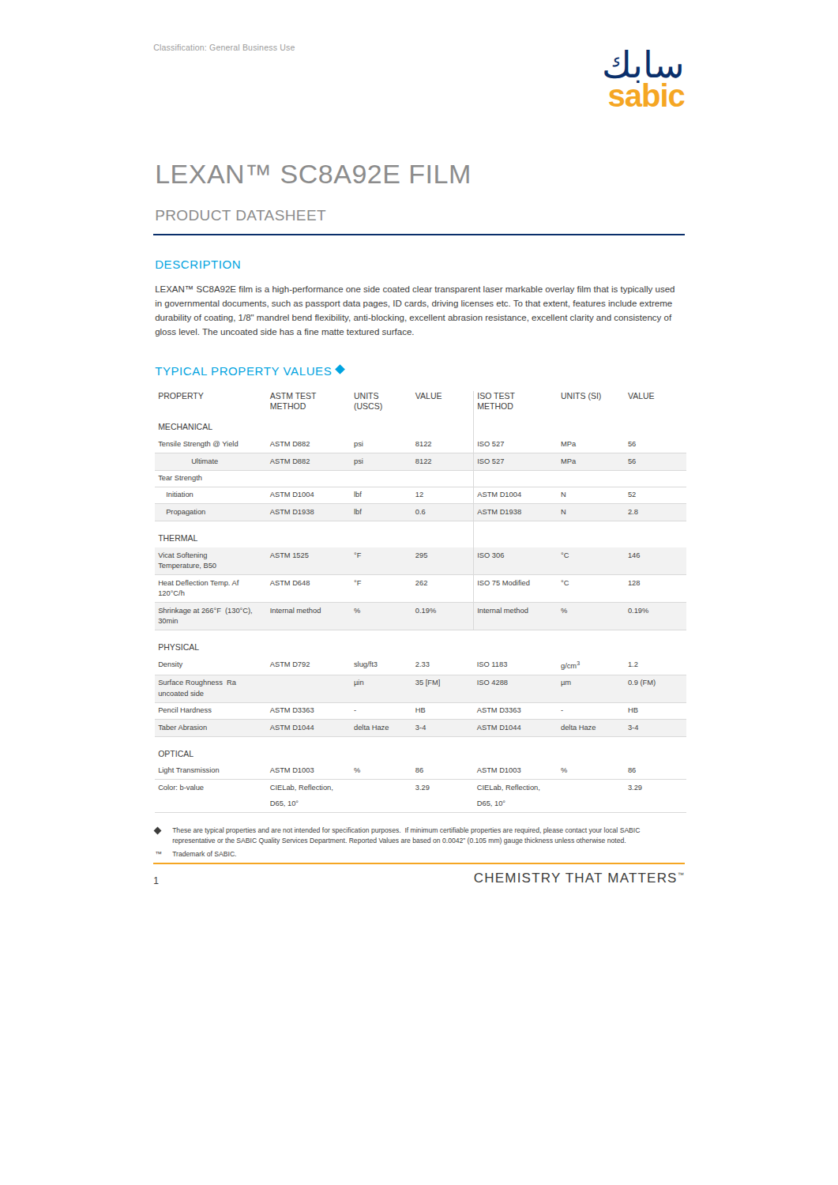Classification: General Business Use
سابك
sabic
LEXAN™ SC8A92E FILM
PRODUCT DATASHEET
DESCRIPTION
LEXAN™ SC8A92E film is a high-performance one side coated clear transparent laser markable overlay film that is typically used in governmental documents, such as passport data pages, ID cards, driving licenses etc. To that extent, features include extreme durability of coating, 1/8" mandrel bend flexibility, anti-blocking, excellent abrasion resistance, excellent clarity and consistency of gloss level. The uncoated side has a fine matte textured surface.
TYPICAL PROPERTY VALUES
| PROPERTY | ASTM TEST METHOD | UNITS (USCS) | VALUE | ISO TEST METHOD | UNITS (SI) | VALUE |
| --- | --- | --- | --- | --- | --- | --- |
| MECHANICAL | |
| Tensile Strength @ Yield | ASTM D882 | psi | 8122 | ISO 527 | MPa | 56 |
| Ultimate | ASTM D882 | psi | 8122 | ISO 527 | MPa | 56 |
| Tear Strength | | | | | | |
| Initiation | ASTM D1004 | lbf | 12 | ASTM D1004 | N | 52 |
| Propagation | ASTM D1938 | lbf | 0.6 | ASTM D1938 | N | 2.8 |
| THERMAL | |
| Vicat Softening Temperature, B50 | ASTM 1525 | °F | 295 | ISO 306 | °C | 146 |
| Heat Deflection Temp. Af 120°C/h | ASTM D648 | °F | 262 | ISO 75 Modified | °C | 128 |
| Shrinkage at 266°F (130°C), 30min | Internal method | % | 0.19% | Internal method | % | 0.19% |
| PHYSICAL | |
| Density | ASTM D792 | slug/ft3 | 2.33 | ISO 1183 | g/cm 3 | 1.2 |
| Surface Roughness Ra uncoated side | | µin | 35 [FM] | ISO 4288 | µm | 0.9 (FM) |
| Pencil Hardness | ASTM D3363 | - | HB | ASTM D3363 | - | HB |
| Taber Abrasion | ASTM D1044 | delta Haze | 3-4 | ASTM D1044 | delta Haze | 3-4 |
| OPTICAL | |
| Light Transmission | ASTM D1003 | % | 86 | ASTM D1003 | % | 86 |
| Color: b-value | CIELab, Reflection, | | 3.29 | CIELab, Reflection, | | 3.29 |
| | D65, 10° | | | D65, 10° | | |
These are typical properties and are not intended for specification purposes. If minimum certifiable properties are required, please contact your local SABIC representative or the SABIC Quality Services Department. Reported Values are based on 0.0042” (0.105 mm) gauge thickness unless otherwise noted.
™ Trademark of SABIC.
1
CHEMISTRY THAT MATTERS™